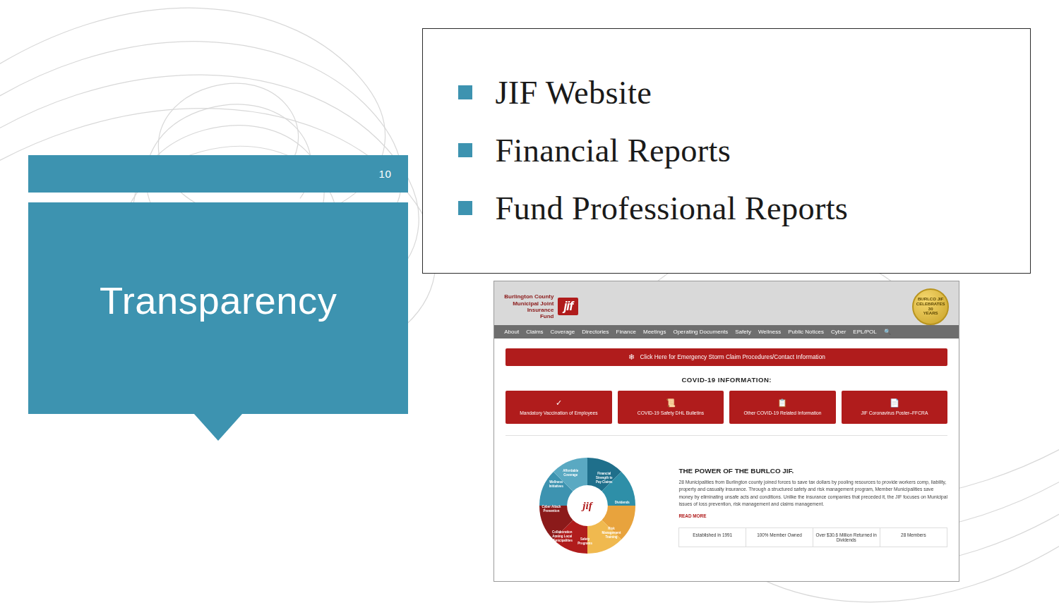10
Transparency
JIF Website
Financial Reports
Fund Professional Reports
Burlington County Municipal Joint Insurance Fund
jif
BURLCO JIF
CELEBRATES
30
YEARS
About Claims Coverage Directories Finance Meetings Operating Documents Safety Wellness Public Notices Cyber EPL/POL🔍
❄ Click Here for Emergency Storm Claim Procedures/Contact Information
COVID-19 INFORMATION:
✓Mandatory Vaccination of Employees
📜COVID-19 Safety DHL Bulletins
📋Other COVID-19 Related Information
📄JIF Coronavirus Poster–FFCRA
jif Financial Strength to Pay Claims Dividends Risk Management Training Safety Programs Collaboration Among Local Municipalities Cyber Attack Prevention Wellness Initiatives Affordable Coverage
THE POWER OF THE BURLCO JIF.
28 Municipalities from Burlington county joined forces to save tax dollars by pooling resources to provide workers comp, liability, property and casualty insurance. Through a structured safety and risk management program, Member Municipalities save money by eliminating unsafe acts and conditions. Unlike the insurance companies that preceded it, the JIF focuses on Municipal issues of loss prevention, risk management and claims management.
READ MORE
Established in 1991
100% Member Owned
Over $30.6 Million Returned in Dividends
28 Members